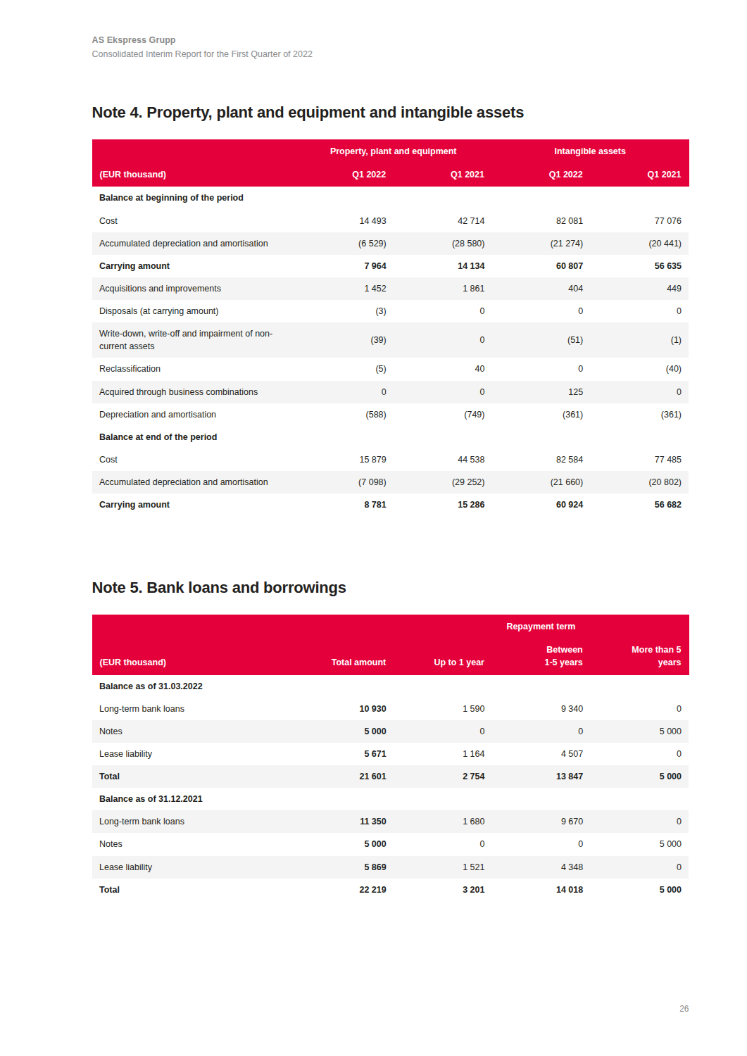AS Ekspress Grupp
Consolidated Interim Report for the First Quarter of 2022
Note 4. Property, plant and equipment and intangible assets
| (EUR thousand) | Property, plant and equipment | Intangible assets |
| --- | --- | --- |
| Q1 2022 | Q1 2021 | Q1 2022 | Q1 2021 |
| Balance at beginning of the period |
| Cost | 14 493 | 42 714 | 82 081 | 77 076 |
| Accumulated depreciation and amortisation | (6 529) | (28 580) | (21 274) | (20 441) |
| Carrying amount | 7 964 | 14 134 | 60 807 | 56 635 |
| Acquisitions and improvements | 1 452 | 1 861 | 404 | 449 |
| Disposals (at carrying amount) | (3) | 0 | 0 | 0 |
| Write-down, write-off and impairment of non-current assets | (39) | 0 | (51) | (1) |
| Reclassification | (5) | 40 | 0 | (40) |
| Acquired through business combinations | 0 | 0 | 125 | 0 |
| Depreciation and amortisation | (588) | (749) | (361) | (361) |
| Balance at end of the period |
| Cost | 15 879 | 44 538 | 82 584 | 77 485 |
| Accumulated depreciation and amortisation | (7 098) | (29 252) | (21 660) | (20 802) |
| Carrying amount | 8 781 | 15 286 | 60 924 | 56 682 |
Note 5. Bank loans and borrowings
| (EUR thousand) | Total amount | Repayment term |
| --- | --- | --- |
| Up to 1 year | Between 1-5 years | More than 5 years |
| Balance as of 31.03.2022 |
| Long-term bank loans | 10 930 | 1 590 | 9 340 | 0 |
| Notes | 5 000 | 0 | 0 | 5 000 |
| Lease liability | 5 671 | 1 164 | 4 507 | 0 |
| Total | 21 601 | 2 754 | 13 847 | 5 000 |
| Balance as of 31.12.2021 |
| Long-term bank loans | 11 350 | 1 680 | 9 670 | 0 |
| Notes | 5 000 | 0 | 0 | 5 000 |
| Lease liability | 5 869 | 1 521 | 4 348 | 0 |
| Total | 22 219 | 3 201 | 14 018 | 5 000 |
26